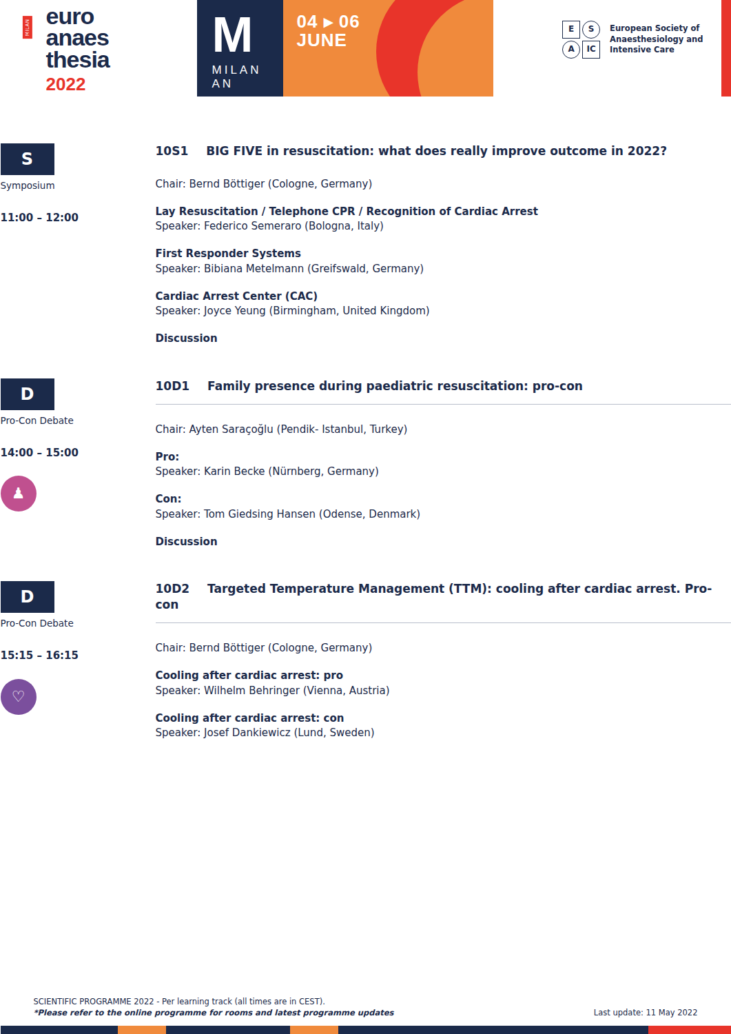MILAN
euro
anaes
thesia
2022
M
MILAN
AN
04 ▸ 06
JUNE
ES AIC
European Society of
Anaesthesiology and
Intensive Care
S
Symposium
11:00 – 12:00
10S1 BIG FIVE in resuscitation: what does really improve outcome in 2022?
Chair: Bernd Böttiger (Cologne, Germany)
Lay Resuscitation / Telephone CPR / Recognition of Cardiac Arrest
Speaker: Federico Semeraro (Bologna, Italy)
First Responder Systems
Speaker: Bibiana Metelmann (Greifswald, Germany)
Cardiac Arrest Center (CAC)
Speaker: Joyce Yeung (Birmingham, United Kingdom)
Discussion
D
Pro-Con Debate
14:00 – 15:00
♟
10D1 Family presence during paediatric resuscitation: pro-con
Chair: Ayten Saraçoğlu (Pendik- Istanbul, Turkey)
Pro:
Speaker: Karin Becke (Nürnberg, Germany)
Con:
Speaker: Tom Giedsing Hansen (Odense, Denmark)
Discussion
D
Pro-Con Debate
15:15 – 16:15
♡
10D2 Targeted Temperature Management (TTM): cooling after cardiac arrest. Pro-con
Chair: Bernd Böttiger (Cologne, Germany)
Cooling after cardiac arrest: pro
Speaker: Wilhelm Behringer (Vienna, Austria)
Cooling after cardiac arrest: con
Speaker: Josef Dankiewicz (Lund, Sweden)
SCIENTIFIC PROGRAMME 2022 - Per learning track (all times are in CEST).
*Please refer to the online programme for rooms and latest programme updates
Last update: 11 May 2022